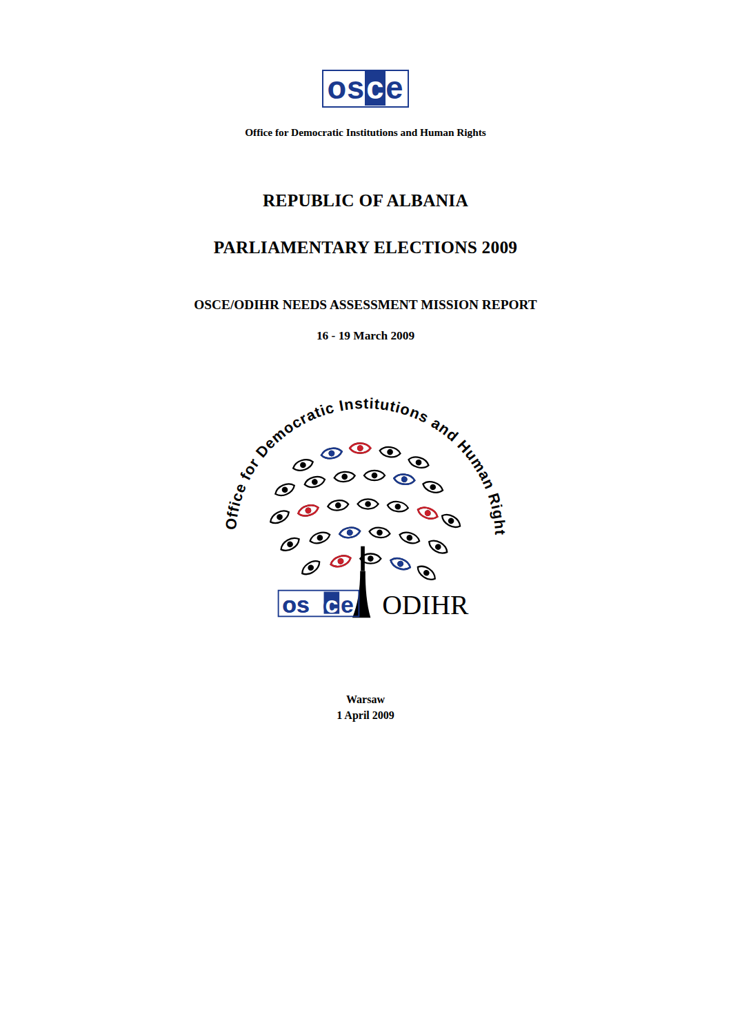osce
Office for Democratic Institutions and Human Rights
REPUBLIC OF ALBANIA
PARLIAMENTARY ELECTIONS 2009
OSCE/ODIHR NEEDS ASSESSMENT MISSION REPORT
16 - 19 March 2009
Office for Democratic Institutions and Human Rights osce os c e ODIHR
Warsaw
1 April 2009